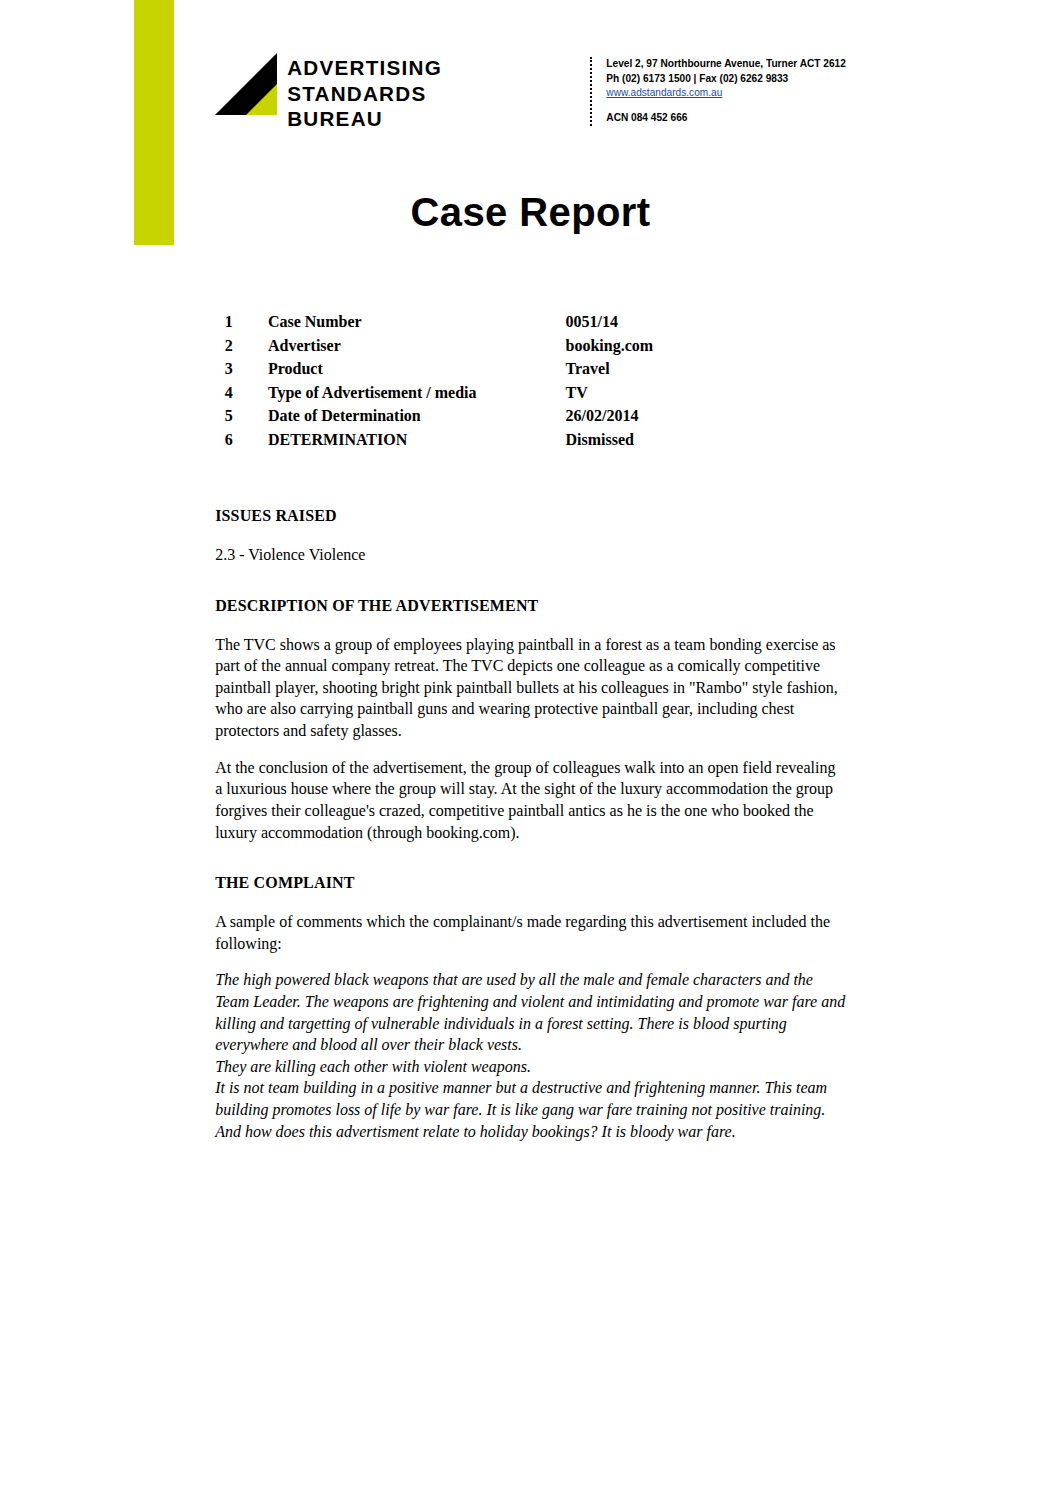ADVERTISING
STANDARDS
BUREAU
Level 2, 97 Northbourne Avenue, Turner ACT 2612
Ph (02) 6173 1500 | Fax (02) 6262 9833
www.adstandards.com.au
ACN 084 452 666
Case Report
| 1 | Case Number | 0051/14 |
| 2 | Advertiser | booking.com |
| 3 | Product | Travel |
| 4 | Type of Advertisement / media | TV |
| 5 | Date of Determination | 26/02/2014 |
| 6 | DETERMINATION | Dismissed |
ISSUES RAISED
2.3 - Violence Violence
DESCRIPTION OF THE ADVERTISEMENT
The TVC shows a group of employees playing paintball in a forest as a team bonding exercise as part of the annual company retreat. The TVC depicts one colleague as a comically competitive paintball player, shooting bright pink paintball bullets at his colleagues in "Rambo" style fashion, who are also carrying paintball guns and wearing protective paintball gear, including chest protectors and safety glasses.
At the conclusion of the advertisement, the group of colleagues walk into an open field revealing a luxurious house where the group will stay. At the sight of the luxury accommodation the group forgives their colleague's crazed, competitive paintball antics as he is the one who booked the luxury accommodation (through booking.com).
THE COMPLAINT
A sample of comments which the complainant/s made regarding this advertisement included the following:
The high powered black weapons that are used by all the male and female characters and the Team Leader. The weapons are frightening and violent and intimidating and promote war fare and killing and targetting of vulnerable individuals in a forest setting. There is blood spurting everywhere and blood all over their black vests.
They are killing each other with violent weapons.
It is not team building in a positive manner but a destructive and frightening manner. This team building promotes loss of life by war fare. It is like gang war fare training not positive training. And how does this advertisment relate to holiday bookings? It is bloody war fare.